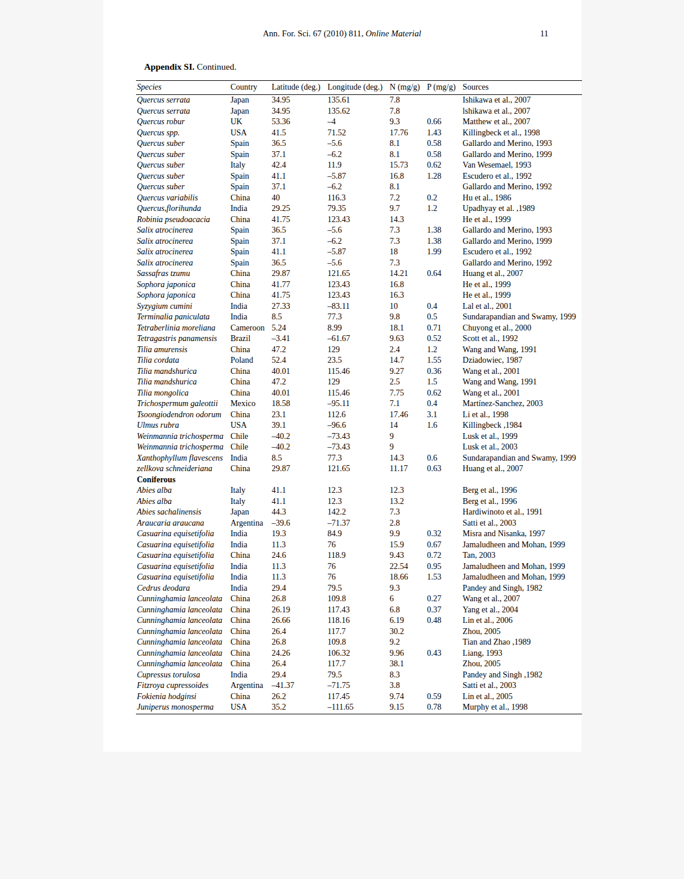Ann. For. Sci. 67 (2010) 811, Online Material 11
Appendix SI. Continued.
Appendix SI (continued): leaf nitrogen and phosphorus concentrations by species, country and location
| Species | Country | Latitude (deg.) | Longitude (deg.) | N (mg/g) | P (mg/g) | Sources |
| --- | --- | --- | --- | --- | --- | --- |
| Quercus serrata | Japan | 34.95 | 135.61 | 7.8 | | Ishikawa et al., 2007 |
| Quercus serrata | Japan | 34.95 | 135.62 | 7.8 | | lshikawa et al., 2007 |
| Quercus robur | UK | 53.36 | –4 | 9.3 | 0.66 | Matthew et al., 2007 |
| Quercus spp. | USA | 41.5 | 71.52 | 17.76 | 1.43 | Killingbeck et al., 1998 |
| Quercus suber | Spain | 36.5 | –5.6 | 8.1 | 0.58 | Gallardo and Merino, 1993 |
| Quercus suber | Spain | 37.1 | –6.2 | 8.1 | 0.58 | Gallardo and Merino, 1999 |
| Quercus suber | Italy | 42.4 | 11.9 | 15.73 | 0.62 | Van Wesemael, 1993 |
| Quercus suber | Spain | 41.1 | –5.87 | 16.8 | 1.28 | Escudero et al., 1992 |
| Quercus suber | Spain | 37.1 | –6.2 | 8.1 | | Gallardo and Merino, 1992 |
| Quercus variabilis | China | 40 | 116.3 | 7.2 | 0.2 | Hu et al., 1986 |
| Quercus,florihunda | India | 29.25 | 79.35 | 9.7 | 1.2 | Upadhyay et al. ,1989 |
| Robinia pseudoacacia | China | 41.75 | 123.43 | 14.3 | | He et al., 1999 |
| Salix atrocinerea | Spain | 36.5 | –5.6 | 7.3 | 1.38 | Gallardo and Merino, 1993 |
| Salix atrocinerea | Spain | 37.1 | –6.2 | 7.3 | 1.38 | Gallardo and Merino, 1999 |
| Salix atrocinerea | Spain | 41.1 | –5.87 | 18 | 1.99 | Escudero et al., 1992 |
| Salix atrocinerea | Spain | 36.5 | –5.6 | 7.3 | | Gallardo and Merino, 1992 |
| Sassafras tzumu | China | 29.87 | 121.65 | 14.21 | 0.64 | Huang et al., 2007 |
| Sophora japonica | China | 41.77 | 123.43 | 16.8 | | He et al., 1999 |
| Sophora japonica | China | 41.75 | 123.43 | 16.3 | | He et al., 1999 |
| Syzygium cumini | India | 27.33 | –83.11 | 10 | 0.4 | Lal et al., 2001 |
| Terminalia paniculata | India | 8.5 | 77.3 | 9.8 | 0.5 | Sundarapandian and Swamy, 1999 |
| Tetraberlinia moreliana | Cameroon | 5.24 | 8.99 | 18.1 | 0.71 | Chuyong et al., 2000 |
| Tetragastris panamensis | Brazil | –3.41 | –61.67 | 9.63 | 0.52 | Scott et al., 1992 |
| Tilia amurensis | China | 47.2 | 129 | 2.4 | 1.2 | Wang and Wang, 1991 |
| Tilia cordata | Poland | 52.4 | 23.5 | 14.7 | 1.55 | Dziadowiec, 1987 |
| Tilia mandshurica | China | 40.01 | 115.46 | 9.27 | 0.36 | Wang et al., 2001 |
| Tilia mandshurica | China | 47.2 | 129 | 2.5 | 1.5 | Wang and Wang, 1991 |
| Tilia mongolica | China | 40.01 | 115.46 | 7.75 | 0.62 | Wang et al., 2001 |
| Trichospermum galeottii | Mexico | 18.58 | –95.11 | 7.1 | 0.4 | Martínez-Sanchez, 2003 |
| Tsoongiodendron odorum | China | 23.1 | 112.6 | 17.46 | 3.1 | Li et al., 1998 |
| Ulmus rubra | USA | 39.1 | –96.6 | 14 | 1.6 | Killingbeck ,1984 |
| Weinmannia trichosperma | Chile | –40.2 | –73.43 | 9 | | Lusk et al., 1999 |
| Weinmannia trichosperma | Chile | –40.2 | –73.43 | 9 | | Lusk et al., 2003 |
| Xanthophyllum flavescens | India | 8.5 | 77.3 | 14.3 | 0.6 | Sundarapandian and Swamy, 1999 |
| zellkova schneideriana | China | 29.87 | 121.65 | 11.17 | 0.63 | Huang et al., 2007 |
| Coniferous |
| Abies alba | Italy | 41.1 | 12.3 | 12.3 | | Berg et al., 1996 |
| Abies alba | Italy | 41.1 | 12.3 | 13.2 | | Berg et al., 1996 |
| Abies sachalinensis | Japan | 44.3 | 142.2 | 7.3 | | Hardiwinoto et al., 1991 |
| Araucaria araucana | Argentina | –39.6 | –71.37 | 2.8 | | Satti et al., 2003 |
| Casuarina equisetifolia | India | 19.3 | 84.9 | 9.9 | 0.32 | Misra and Nisanka, 1997 |
| Casuarina equisetifolia | India | 11.3 | 76 | 15.9 | 0.67 | Jamaludheen and Mohan, 1999 |
| Casuarina equisetifolia | China | 24.6 | 118.9 | 9.43 | 0.72 | Tan, 2003 |
| Casuarina equisetifolia | India | 11.3 | 76 | 22.54 | 0.95 | Jamaludheen and Mohan, 1999 |
| Casuarina equisetifolia | India | 11.3 | 76 | 18.66 | 1.53 | Jamaludheen and Mohan, 1999 |
| Cedrus deodara | India | 29.4 | 79.5 | 9.3 | | Pandey and Singh, 1982 |
| Cunninghamia lanceolata | China | 26.8 | 109.8 | 6 | 0.27 | Wang et al., 2007 |
| Cunninghamia lanceolata | China | 26.19 | 117.43 | 6.8 | 0.37 | Yang et al., 2004 |
| Cunninghamia lanceolata | China | 26.66 | 118.16 | 6.19 | 0.48 | Lin et al., 2006 |
| Cunninghamia lanceolata | China | 26.4 | 117.7 | 30.2 | | Zhou, 2005 |
| Cunninghamia lanceolata | China | 26.8 | 109.8 | 9.2 | | Tian and Zhao ,1989 |
| Cunninghamia lanceolata | China | 24.26 | 106.32 | 9.96 | 0.43 | Liang, 1993 |
| Cunninghamia lanceolata | China | 26.4 | 117.7 | 38.1 | | Zhou, 2005 |
| Cupressus torulosa | India | 29.4 | 79.5 | 8.3 | | Pandey and Singh ,1982 |
| Fitzroya cupressoides | Argentina | –41.37 | –71.75 | 3.8 | | Satti et al., 2003 |
| Fokienia hodginsi | China | 26.2 | 117.45 | 9.74 | 0.59 | Lin et al., 2005 |
| Juniperus monosperma | USA | 35.2 | –111.65 | 9.15 | 0.78 | Murphy et al., 1998 |